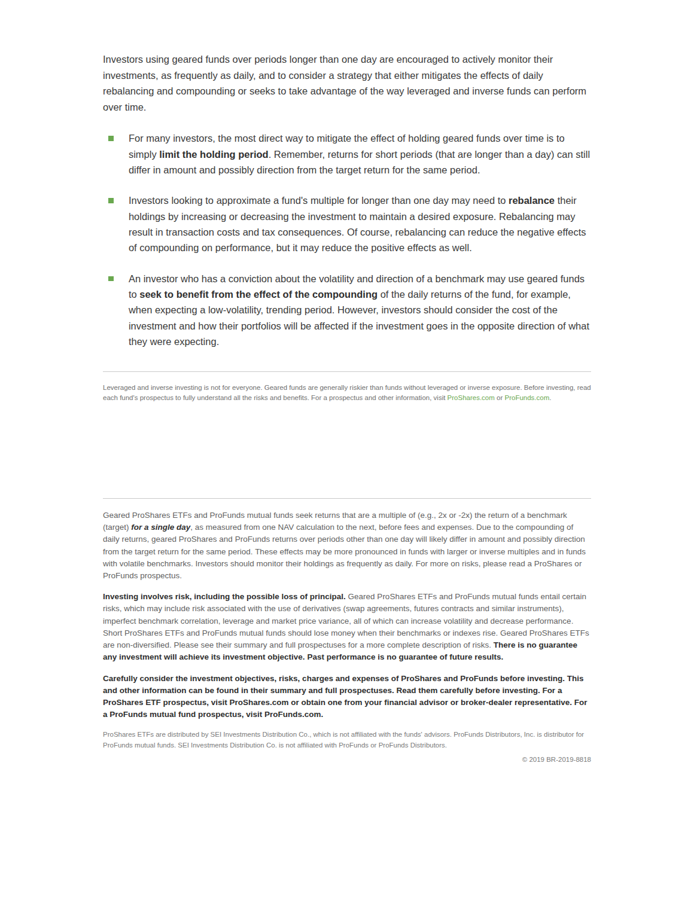Investors using geared funds over periods longer than one day are encouraged to actively monitor their investments, as frequently as daily, and to consider a strategy that either mitigates the effects of daily rebalancing and compounding or seeks to take advantage of the way leveraged and inverse funds can perform over time.
For many investors, the most direct way to mitigate the effect of holding geared funds over time is to simply limit the holding period. Remember, returns for short periods (that are longer than a day) can still differ in amount and possibly direction from the target return for the same period.
Investors looking to approximate a fund's multiple for longer than one day may need to rebalance their holdings by increasing or decreasing the investment to maintain a desired exposure. Rebalancing may result in transaction costs and tax consequences. Of course, rebalancing can reduce the negative effects of compounding on performance, but it may reduce the positive effects as well.
An investor who has a conviction about the volatility and direction of a benchmark may use geared funds to seek to benefit from the effect of the compounding of the daily returns of the fund, for example, when expecting a low-volatility, trending period. However, investors should consider the cost of the investment and how their portfolios will be affected if the investment goes in the opposite direction of what they were expecting.
Leveraged and inverse investing is not for everyone. Geared funds are generally riskier than funds without leveraged or inverse exposure. Before investing, read each fund's prospectus to fully understand all the risks and benefits. For a prospectus and other information, visit ProShares.com or ProFunds.com.
Geared ProShares ETFs and ProFunds mutual funds seek returns that are a multiple of (e.g., 2x or -2x) the return of a benchmark (target) for a single day, as measured from one NAV calculation to the next, before fees and expenses. Due to the compounding of daily returns, geared ProShares and ProFunds returns over periods other than one day will likely differ in amount and possibly direction from the target return for the same period. These effects may be more pronounced in funds with larger or inverse multiples and in funds with volatile benchmarks. Investors should monitor their holdings as frequently as daily. For more on risks, please read a ProShares or ProFunds prospectus.
Investing involves risk, including the possible loss of principal. Geared ProShares ETFs and ProFunds mutual funds entail certain risks, which may include risk associated with the use of derivatives (swap agreements, futures contracts and similar instruments), imperfect benchmark correlation, leverage and market price variance, all of which can increase volatility and decrease performance. Short ProShares ETFs and ProFunds mutual funds should lose money when their benchmarks or indexes rise. Geared ProShares ETFs are non-diversified. Please see their summary and full prospectuses for a more complete description of risks. There is no guarantee any investment will achieve its investment objective. Past performance is no guarantee of future results.
Carefully consider the investment objectives, risks, charges and expenses of ProShares and ProFunds before investing. This and other information can be found in their summary and full prospectuses. Read them carefully before investing. For a ProShares ETF prospectus, visit ProShares.com or obtain one from your financial advisor or broker-dealer representative. For a ProFunds mutual fund prospectus, visit ProFunds.com.
ProShares ETFs are distributed by SEI Investments Distribution Co., which is not affiliated with the funds' advisors. ProFunds Distributors, Inc. is distributor for ProFunds mutual funds. SEI Investments Distribution Co. is not affiliated with ProFunds or ProFunds Distributors.
© 2019 BR-2019-8818